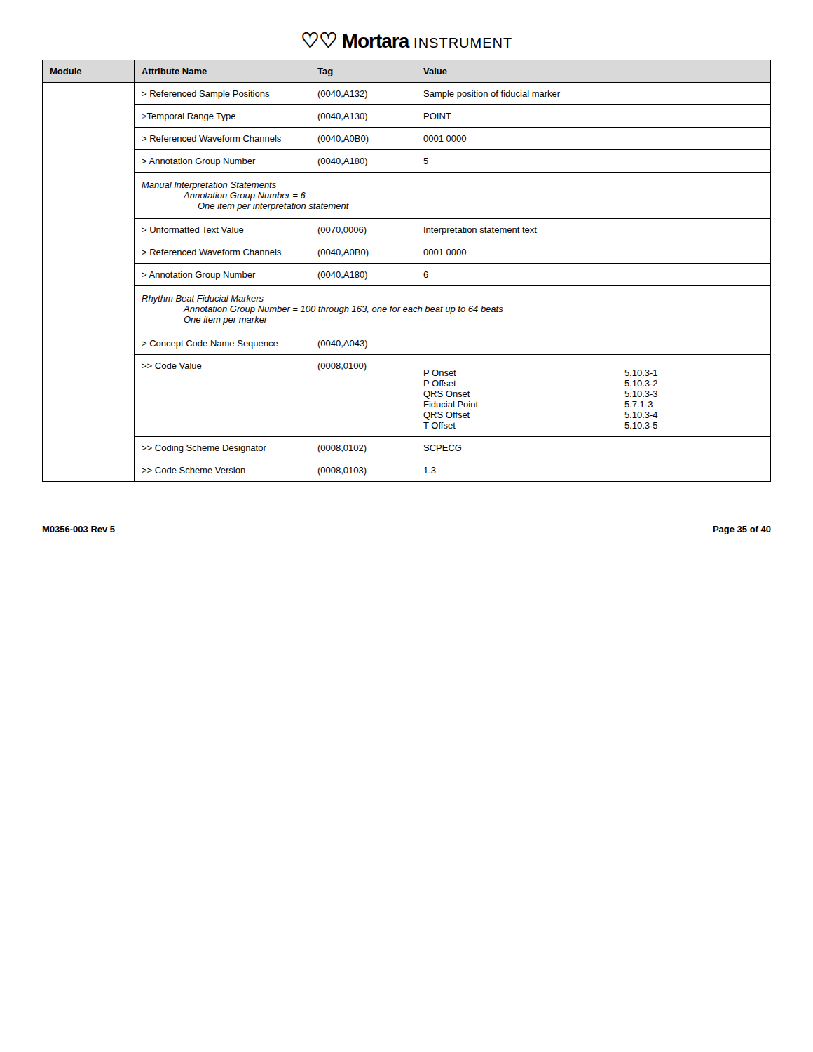♡♡ Mortara INSTRUMENT
| Module | Attribute Name | Tag | Value |
| --- | --- | --- | --- |
| | > Referenced Sample Positions | (0040,A132) | Sample position of fiducial marker |
| > Temporal Range Type | (0040,A130) | POINT |
| > Referenced Waveform Channels | (0040,A0B0) | 0001 0000 |
| > Annotation Group Number | (0040,A180) | 5 |
| Manual Interpretation Statements Annotation Group Number = 6 One item per interpretation statement |
| > Unformatted Text Value | (0070,0006) | Interpretation statement text |
| > Referenced Waveform Channels | (0040,A0B0) | 0001 0000 |
| > Annotation Group Number | (0040,A180) | 6 |
| Rhythm Beat Fiducial Markers Annotation Group Number = 100 through 163, one for each beat up to 64 beats One item per marker |
| > Concept Code Name Sequence | (0040,A043) | |
| >> Code Value | (0008,0100) | / P Onset / 5.10.3-1 / / P Offset / 5.10.3-2 / / QRS Onset / 5.10.3-3 / / Fiducial Point / 5.7.1-3 / / QRS Offset / 5.10.3-4 / / T Offset / 5.10.3-5 / |
| >> Coding Scheme Designator | (0008,0102) | SCPECG |
| >> Code Scheme Version | (0008,0103) | 1.3 |
M0356-003 Rev 5 Page 35 of 40